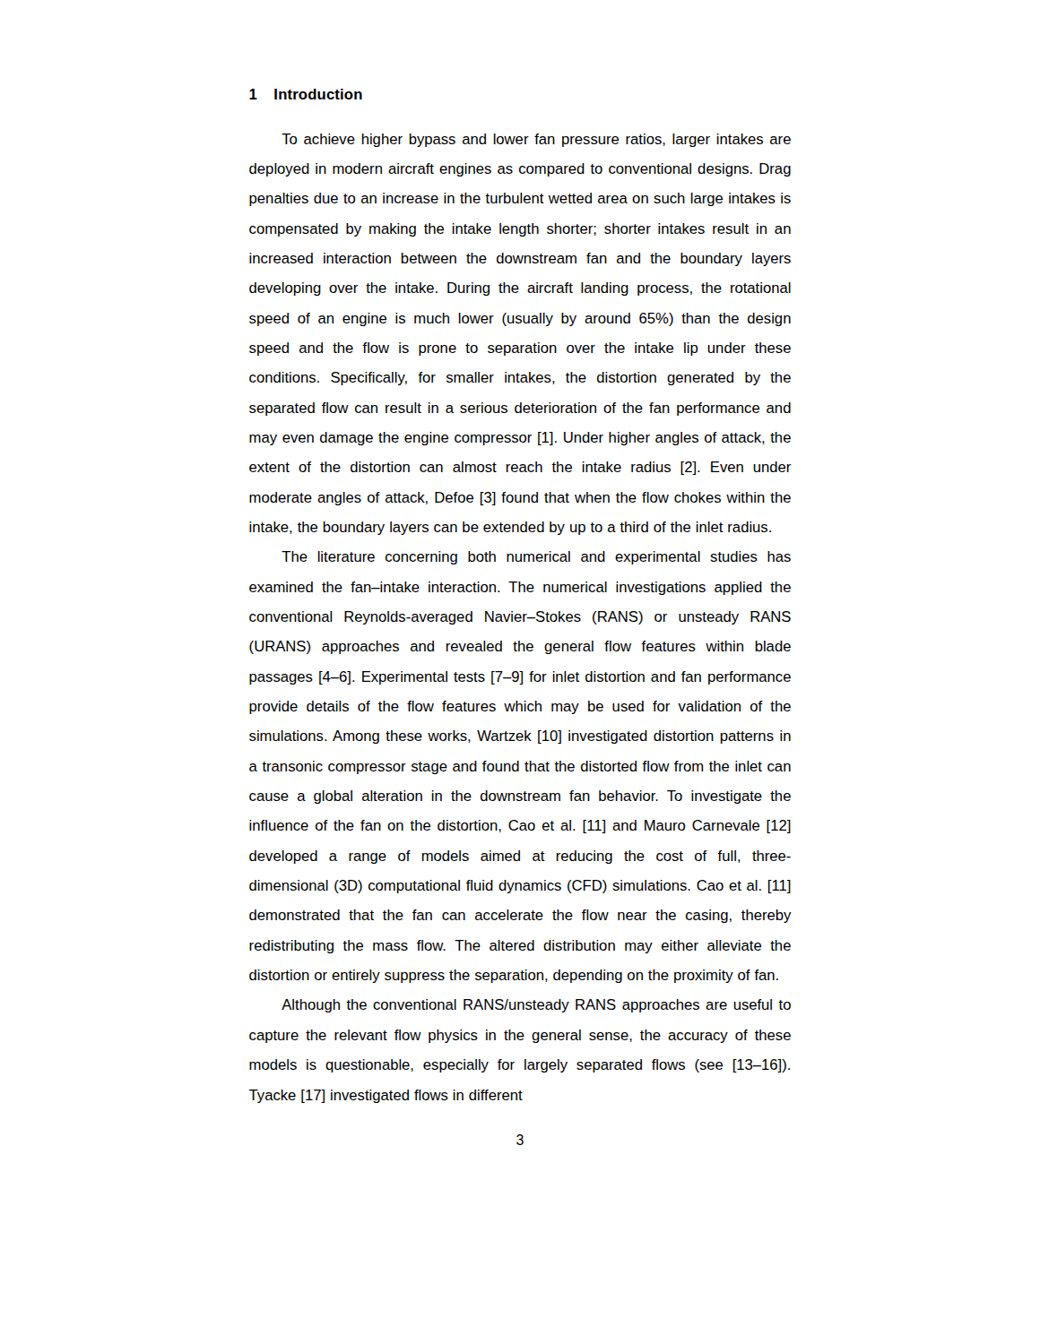1 Introduction
To achieve higher bypass and lower fan pressure ratios, larger intakes are deployed in modern aircraft engines as compared to conventional designs. Drag penalties due to an increase in the turbulent wetted area on such large intakes is compensated by making the intake length shorter; shorter intakes result in an increased interaction between the downstream fan and the boundary layers developing over the intake. During the aircraft landing process, the rotational speed of an engine is much lower (usually by around 65%) than the design speed and the flow is prone to separation over the intake lip under these conditions. Specifically, for smaller intakes, the distortion generated by the separated flow can result in a serious deterioration of the fan performance and may even damage the engine compressor [1]. Under higher angles of attack, the extent of the distortion can almost reach the intake radius [2]. Even under moderate angles of attack, Defoe [3] found that when the flow chokes within the intake, the boundary layers can be extended by up to a third of the inlet radius.
The literature concerning both numerical and experimental studies has examined the fan–intake interaction. The numerical investigations applied the conventional Reynolds-averaged Navier–Stokes (RANS) or unsteady RANS (URANS) approaches and revealed the general flow features within blade passages [4–6]. Experimental tests [7–9] for inlet distortion and fan performance provide details of the flow features which may be used for validation of the simulations. Among these works, Wartzek [10] investigated distortion patterns in a transonic compressor stage and found that the distorted flow from the inlet can cause a global alteration in the downstream fan behavior. To investigate the influence of the fan on the distortion, Cao et al. [11] and Mauro Carnevale [12] developed a range of models aimed at reducing the cost of full, three-dimensional (3D) computational fluid dynamics (CFD) simulations. Cao et al. [11] demonstrated that the fan can accelerate the flow near the casing, thereby redistributing the mass flow. The altered distribution may either alleviate the distortion or entirely suppress the separation, depending on the proximity of fan.
Although the conventional RANS/unsteady RANS approaches are useful to capture the relevant flow physics in the general sense, the accuracy of these models is questionable, especially for largely separated flows (see [13–16]). Tyacke [17] investigated flows in different
3